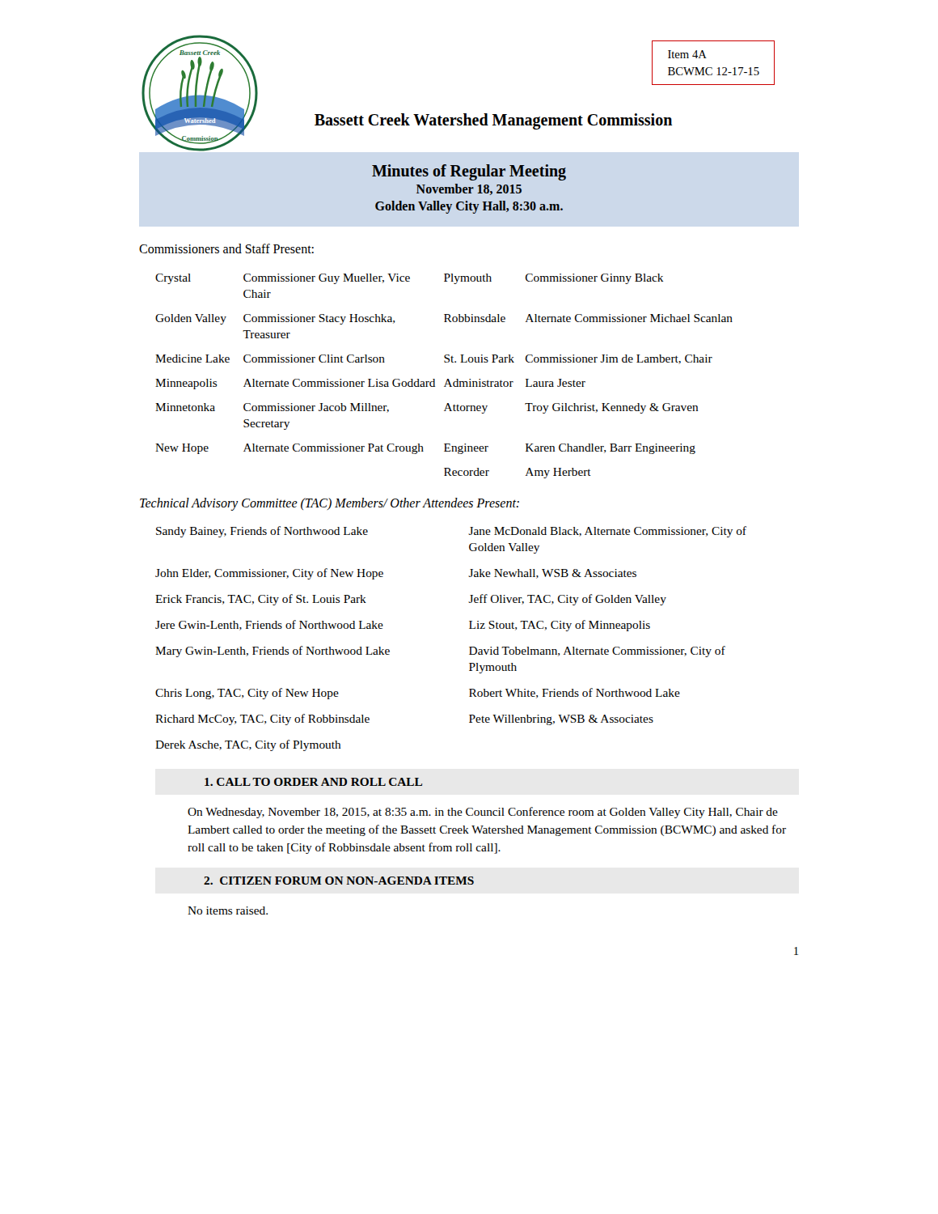Bassett Creek Watershed Management Commission
Item 4A
BCWMC 12-17-15
Bassett Creek Watershed Management Commission
Minutes of Regular Meeting
November 18, 2015
Golden Valley City Hall, 8:30 a.m.
Commissioners and Staff Present:
| Crystal | Commissioner Guy Mueller, Vice Chair | Plymouth | Commissioner Ginny Black |
| Golden Valley | Commissioner Stacy Hoschka, Treasurer | Robbinsdale | Alternate Commissioner Michael Scanlan |
| Medicine Lake | Commissioner Clint Carlson | St. Louis Park | Commissioner Jim de Lambert, Chair |
| Minneapolis | Alternate Commissioner Lisa Goddard | Administrator | Laura Jester |
| Minnetonka | Commissioner Jacob Millner, Secretary | Attorney | Troy Gilchrist, Kennedy & Graven |
| New Hope | Alternate Commissioner Pat Crough | Engineer | Karen Chandler, Barr Engineering |
| | | Recorder | Amy Herbert |
Technical Advisory Committee (TAC) Members/ Other Attendees Present:
| Sandy Bainey, Friends of Northwood Lake | Jane McDonald Black, Alternate Commissioner, City of Golden Valley |
| John Elder, Commissioner, City of New Hope | Jake Newhall, WSB & Associates |
| Erick Francis, TAC, City of St. Louis Park | Jeff Oliver, TAC, City of Golden Valley |
| Jere Gwin-Lenth, Friends of Northwood Lake | Liz Stout, TAC, City of Minneapolis |
| Mary Gwin-Lenth, Friends of Northwood Lake | David Tobelmann, Alternate Commissioner, City of Plymouth |
| Chris Long, TAC, City of New Hope | Robert White, Friends of Northwood Lake |
| Richard McCoy, TAC, City of Robbinsdale | Pete Willenbring, WSB & Associates |
| Derek Asche, TAC, City of Plymouth | |
1. CALL TO ORDER AND ROLL CALL
On Wednesday, November 18, 2015, at 8:35 a.m. in the Council Conference room at Golden Valley City Hall, Chair de Lambert called to order the meeting of the Bassett Creek Watershed Management Commission (BCWMC) and asked for roll call to be taken [City of Robbinsdale absent from roll call].
2. CITIZEN FORUM ON NON-AGENDA ITEMS
No items raised.
1